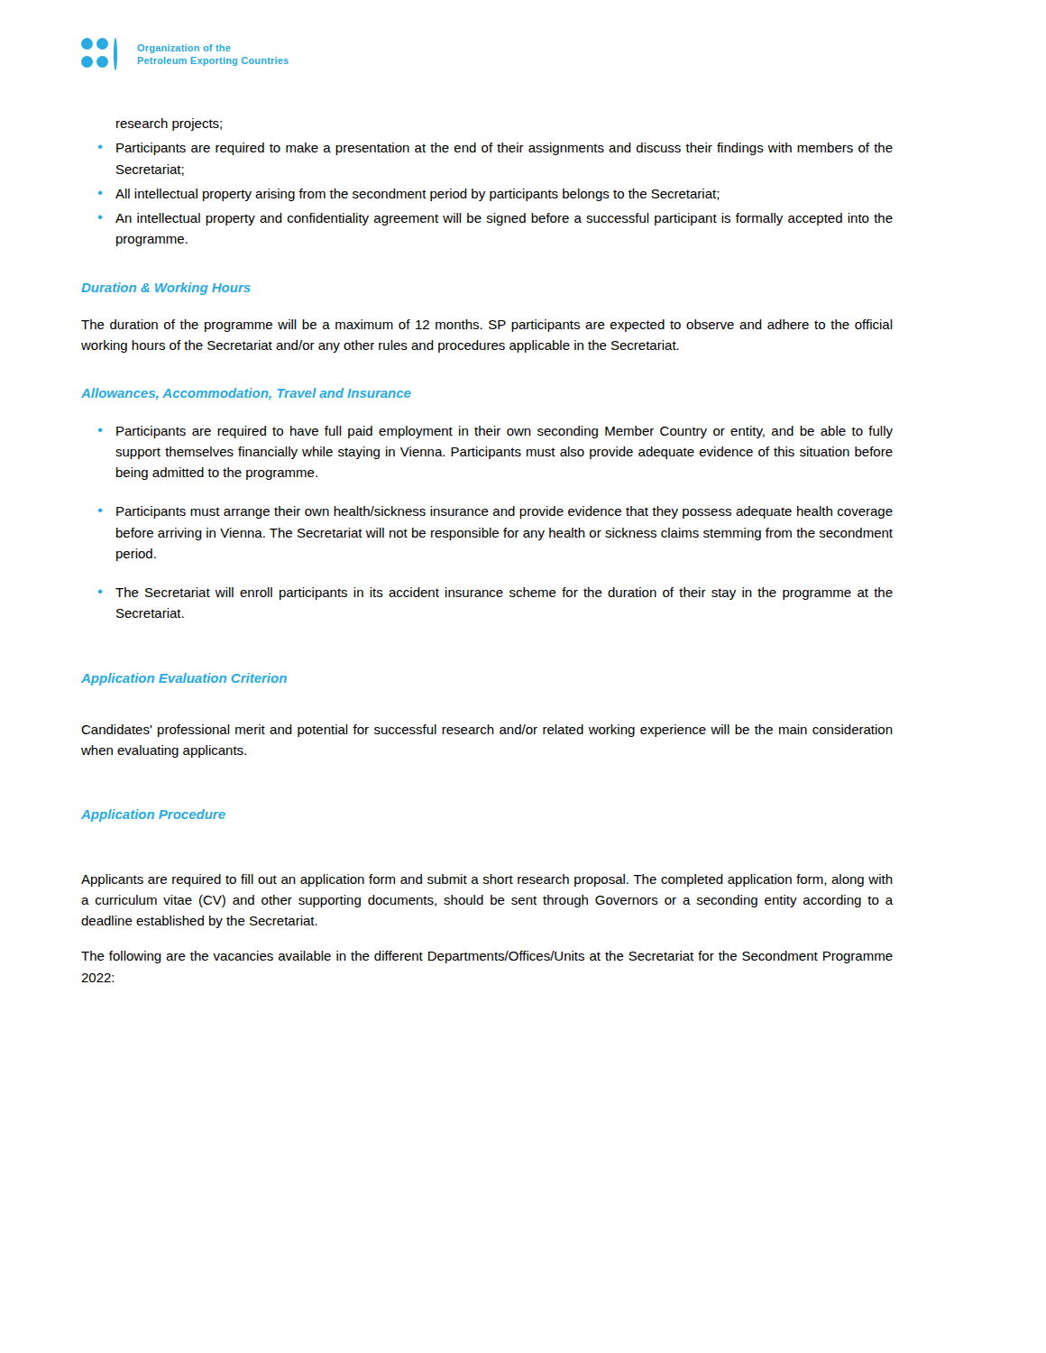Organization of the
Petroleum Exporting Countries
research projects;
Participants are required to make a presentation at the end of their assignments and discuss their findings with members of the Secretariat;
All intellectual property arising from the secondment period by participants belongs to the Secretariat;
An intellectual property and confidentiality agreement will be signed before a successful participant is formally accepted into the programme.
Duration & Working Hours
The duration of the programme will be a maximum of 12 months. SP participants are expected to observe and adhere to the official working hours of the Secretariat and/or any other rules and procedures applicable in the Secretariat.
Allowances, Accommodation, Travel and Insurance
Participants are required to have full paid employment in their own seconding Member Country or entity, and be able to fully support themselves financially while staying in Vienna. Participants must also provide adequate evidence of this situation before being admitted to the programme.
Participants must arrange their own health/sickness insurance and provide evidence that they possess adequate health coverage before arriving in Vienna. The Secretariat will not be responsible for any health or sickness claims stemming from the secondment period.
The Secretariat will enroll participants in its accident insurance scheme for the duration of their stay in the programme at the Secretariat.
Application Evaluation Criterion
Candidates' professional merit and potential for successful research and/or related working experience will be the main consideration when evaluating applicants.
Application Procedure
Applicants are required to fill out an application form and submit a short research proposal. The completed application form, along with a curriculum vitae (CV) and other supporting documents, should be sent through Governors or a seconding entity according to a deadline established by the Secretariat.
The following are the vacancies available in the different Departments/Offices/Units at the Secretariat for the Secondment Programme 2022: